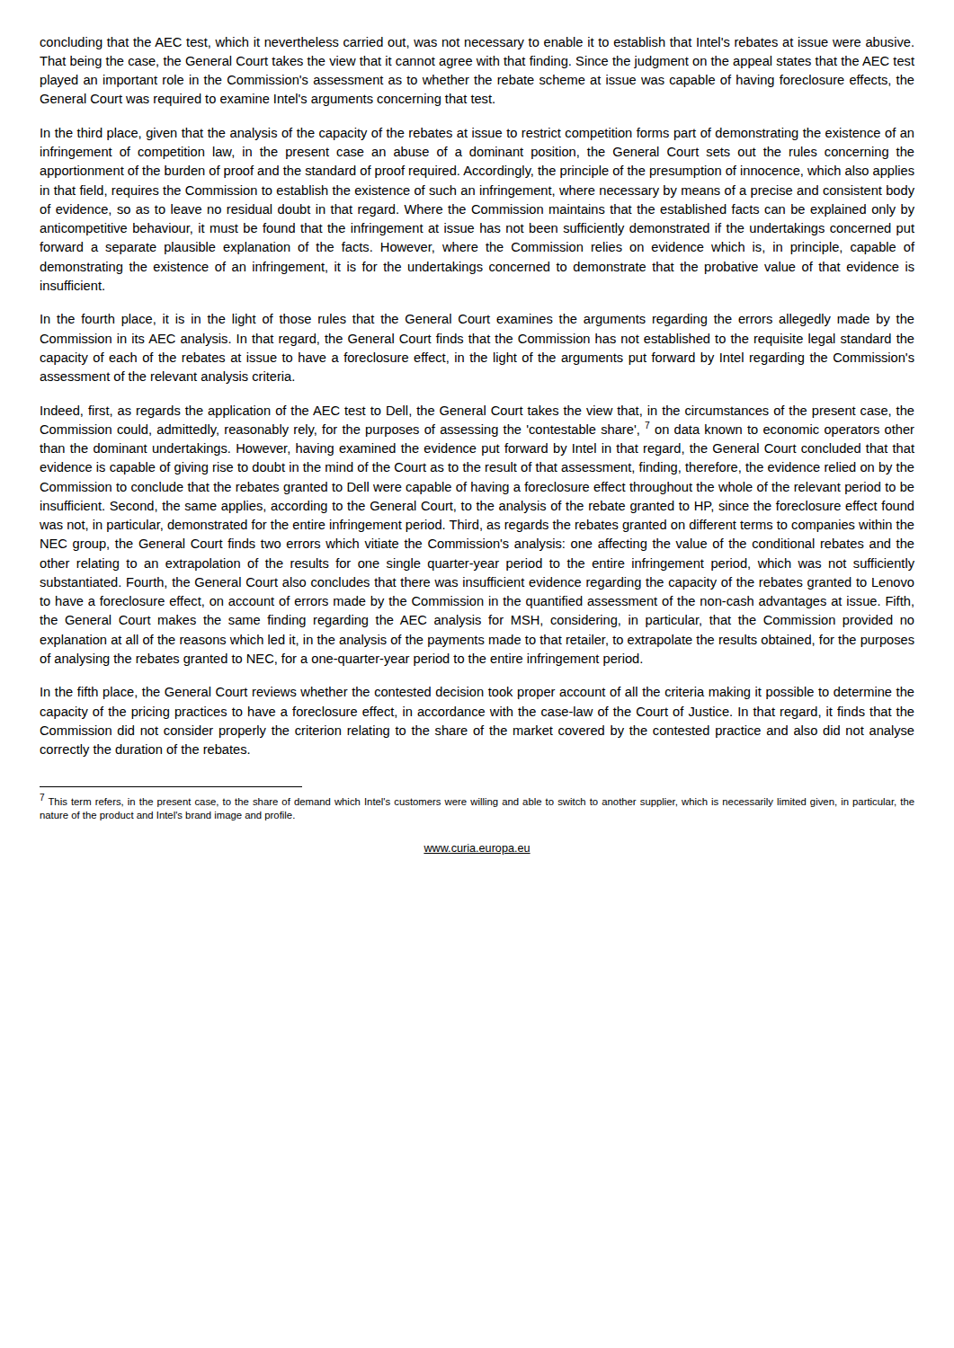concluding that the AEC test, which it nevertheless carried out, was not necessary to enable it to establish that Intel's rebates at issue were abusive. That being the case, the General Court takes the view that it cannot agree with that finding. Since the judgment on the appeal states that the AEC test played an important role in the Commission's assessment as to whether the rebate scheme at issue was capable of having foreclosure effects, the General Court was required to examine Intel's arguments concerning that test.
In the third place, given that the analysis of the capacity of the rebates at issue to restrict competition forms part of demonstrating the existence of an infringement of competition law, in the present case an abuse of a dominant position, the General Court sets out the rules concerning the apportionment of the burden of proof and the standard of proof required. Accordingly, the principle of the presumption of innocence, which also applies in that field, requires the Commission to establish the existence of such an infringement, where necessary by means of a precise and consistent body of evidence, so as to leave no residual doubt in that regard. Where the Commission maintains that the established facts can be explained only by anticompetitive behaviour, it must be found that the infringement at issue has not been sufficiently demonstrated if the undertakings concerned put forward a separate plausible explanation of the facts. However, where the Commission relies on evidence which is, in principle, capable of demonstrating the existence of an infringement, it is for the undertakings concerned to demonstrate that the probative value of that evidence is insufficient.
In the fourth place, it is in the light of those rules that the General Court examines the arguments regarding the errors allegedly made by the Commission in its AEC analysis. In that regard, the General Court finds that the Commission has not established to the requisite legal standard the capacity of each of the rebates at issue to have a foreclosure effect, in the light of the arguments put forward by Intel regarding the Commission's assessment of the relevant analysis criteria.
Indeed, first, as regards the application of the AEC test to Dell, the General Court takes the view that, in the circumstances of the present case, the Commission could, admittedly, reasonably rely, for the purposes of assessing the 'contestable share', 7 on data known to economic operators other than the dominant undertakings. However, having examined the evidence put forward by Intel in that regard, the General Court concluded that that evidence is capable of giving rise to doubt in the mind of the Court as to the result of that assessment, finding, therefore, the evidence relied on by the Commission to conclude that the rebates granted to Dell were capable of having a foreclosure effect throughout the whole of the relevant period to be insufficient. Second, the same applies, according to the General Court, to the analysis of the rebate granted to HP, since the foreclosure effect found was not, in particular, demonstrated for the entire infringement period. Third, as regards the rebates granted on different terms to companies within the NEC group, the General Court finds two errors which vitiate the Commission's analysis: one affecting the value of the conditional rebates and the other relating to an extrapolation of the results for one single quarter-year period to the entire infringement period, which was not sufficiently substantiated. Fourth, the General Court also concludes that there was insufficient evidence regarding the capacity of the rebates granted to Lenovo to have a foreclosure effect, on account of errors made by the Commission in the quantified assessment of the non-cash advantages at issue. Fifth, the General Court makes the same finding regarding the AEC analysis for MSH, considering, in particular, that the Commission provided no explanation at all of the reasons which led it, in the analysis of the payments made to that retailer, to extrapolate the results obtained, for the purposes of analysing the rebates granted to NEC, for a one-quarter-year period to the entire infringement period.
In the fifth place, the General Court reviews whether the contested decision took proper account of all the criteria making it possible to determine the capacity of the pricing practices to have a foreclosure effect, in accordance with the case-law of the Court of Justice. In that regard, it finds that the Commission did not consider properly the criterion relating to the share of the market covered by the contested practice and also did not analyse correctly the duration of the rebates.
7 This term refers, in the present case, to the share of demand which Intel's customers were willing and able to switch to another supplier, which is necessarily limited given, in particular, the nature of the product and Intel's brand image and profile.
www.curia.europa.eu